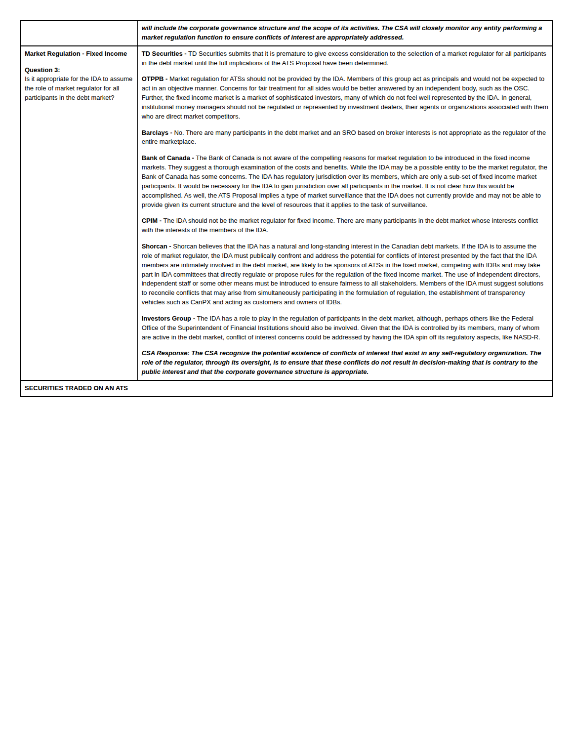| | will include the corporate governance structure and the scope of its activities. The CSA will closely monitor any entity performing a market regulation function to ensure conflicts of interest are appropriately addressed. |
| Market Regulation - Fixed Income Question 3: Is it appropriate for the IDA to assume the role of market regulator for all participants in the debt market? | TD Securities - TD Securities submits that it is premature to give excess consideration to the selection of a market regulator for all participants in the debt market until the full implications of the ATS Proposal have been determined. OTPPB - Market regulation for ATSs should not be provided by the IDA. Members of this group act as principals and would not be expected to act in an objective manner. Concerns for fair treatment for all sides would be better answered by an independent body, such as the OSC. Further, the fixed income market is a market of sophisticated investors, many of which do not feel well represented by the IDA. In general, institutional money managers should not be regulated or represented by investment dealers, their agents or organizations associated with them who are direct market competitors. Barclays - No. There are many participants in the debt market and an SRO based on broker interests is not appropriate as the regulator of the entire marketplace. Bank of Canada - The Bank of Canada is not aware of the compelling reasons for market regulation to be introduced in the fixed income markets. They suggest a thorough examination of the costs and benefits. While the IDA may be a possible entity to be the market regulator, the Bank of Canada has some concerns. The IDA has regulatory jurisdiction over its members, which are only a sub-set of fixed income market participants. It would be necessary for the IDA to gain jurisdiction over all participants in the market. It is not clear how this would be accomplished. As well, the ATS Proposal implies a type of market surveillance that the IDA does not currently provide and may not be able to provide given its current structure and the level of resources that it applies to the task of surveillance. CPIM - The IDA should not be the market regulator for fixed income. There are many participants in the debt market whose interests conflict with the interests of the members of the IDA. Shorcan - Shorcan believes that the IDA has a natural and long-standing interest in the Canadian debt markets. If the IDA is to assume the role of market regulator, the IDA must publically confront and address the potential for conflicts of interest presented by the fact that the IDA members are intimately involved in the debt market, are likely to be sponsors of ATSs in the fixed market, competing with IDBs and may take part in IDA committees that directly regulate or propose rules for the regulation of the fixed income market. The use of independent directors, independent staff or some other means must be introduced to ensure fairness to all stakeholders. Members of the IDA must suggest solutions to reconcile conflicts that may arise from simultaneously participating in the formulation of regulation, the establishment of transparency vehicles such as CanPX and acting as customers and owners of IDBs. Investors Group - The IDA has a role to play in the regulation of participants in the debt market, although, perhaps others like the Federal Office of the Superintendent of Financial Institutions should also be involved. Given that the IDA is controlled by its members, many of whom are active in the debt market, conflict of interest concerns could be addressed by having the IDA spin off its regulatory aspects, like NASD-R. CSA Response: The CSA recognize the potential existence of conflicts of interest that exist in any self-regulatory organization. The role of the regulator, through its oversight, is to ensure that these conflicts do not result in decision-making that is contrary to the public interest and that the corporate governance structure is appropriate. |
| SECURITIES TRADED ON AN ATS |